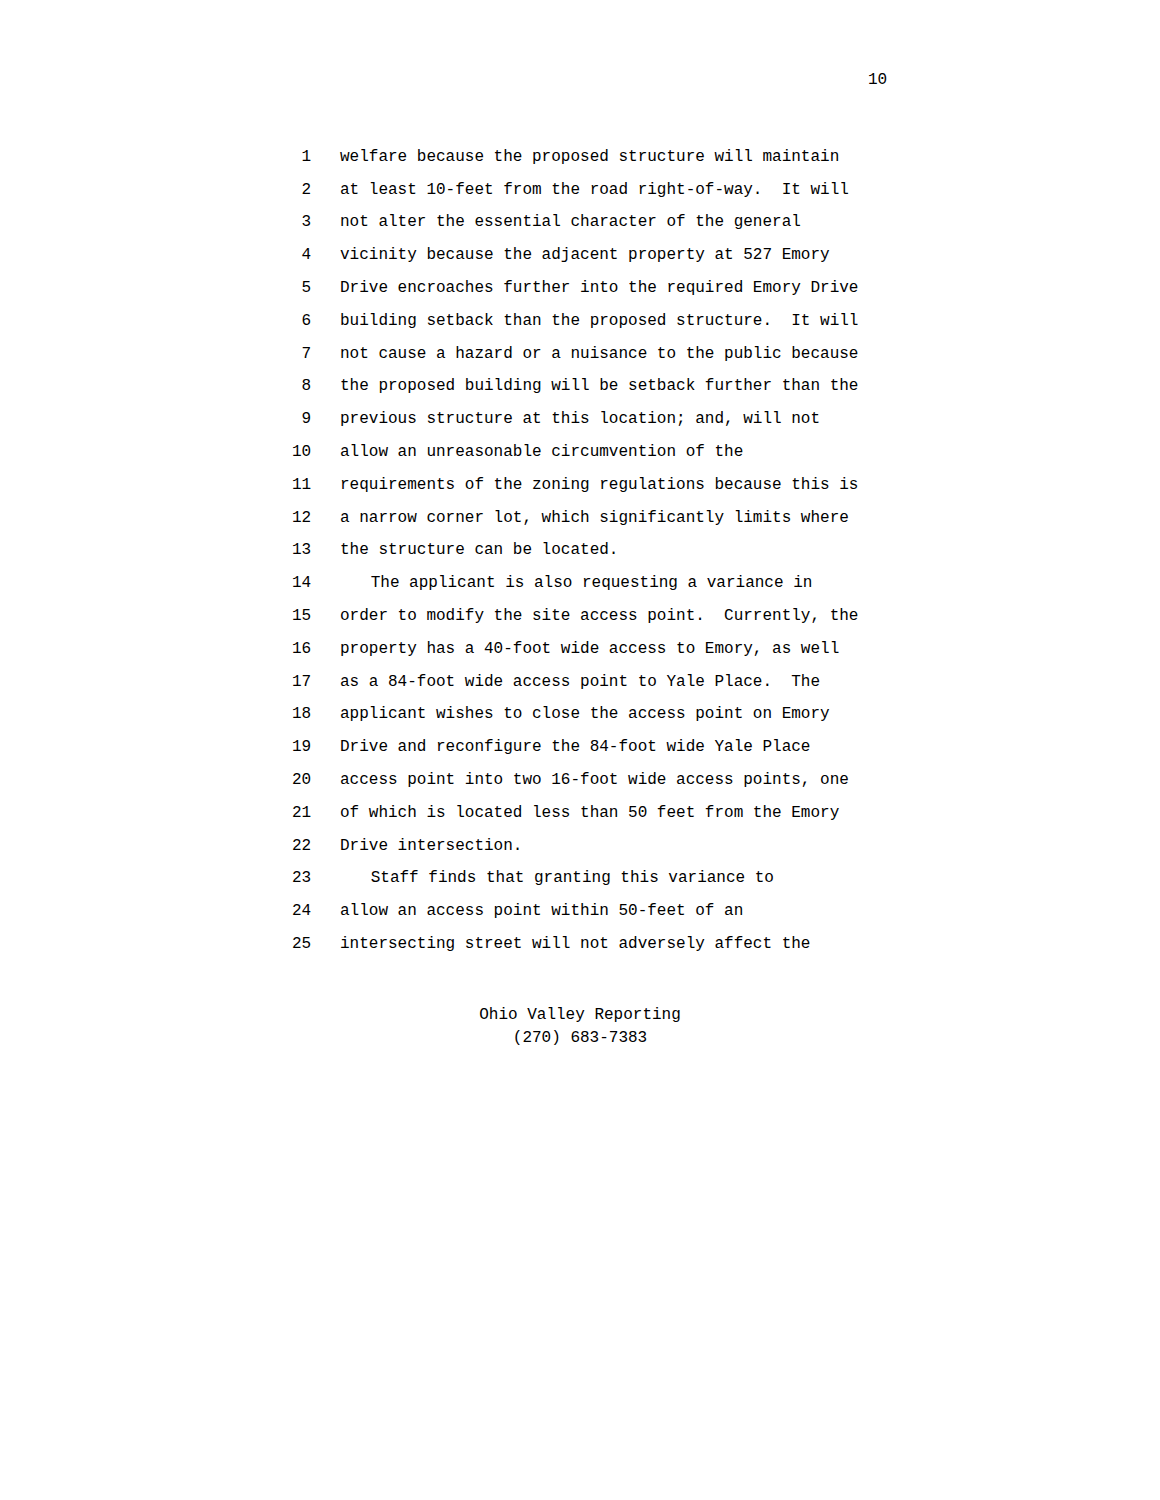10
welfare because the proposed structure will maintain
at least 10-feet from the road right-of-way. It will
not alter the essential character of the general
vicinity because the adjacent property at 527 Emory
Drive encroaches further into the required Emory Drive
building setback than the proposed structure. It will
not cause a hazard or a nuisance to the public because
the proposed building will be setback further than the
previous structure at this location; and, will not
allow an unreasonable circumvention of the
requirements of the zoning regulations because this is
a narrow corner lot, which significantly limits where
the structure can be located.
The applicant is also requesting a variance in
order to modify the site access point. Currently, the
property has a 40-foot wide access to Emory, as well
as a 84-foot wide access point to Yale Place. The
applicant wishes to close the access point on Emory
Drive and reconfigure the 84-foot wide Yale Place
access point into two 16-foot wide access points, one
of which is located less than 50 feet from the Emory
Drive intersection.
Staff finds that granting this variance to
allow an access point within 50-feet of an
intersecting street will not adversely affect the
Ohio Valley Reporting
(270) 683-7383